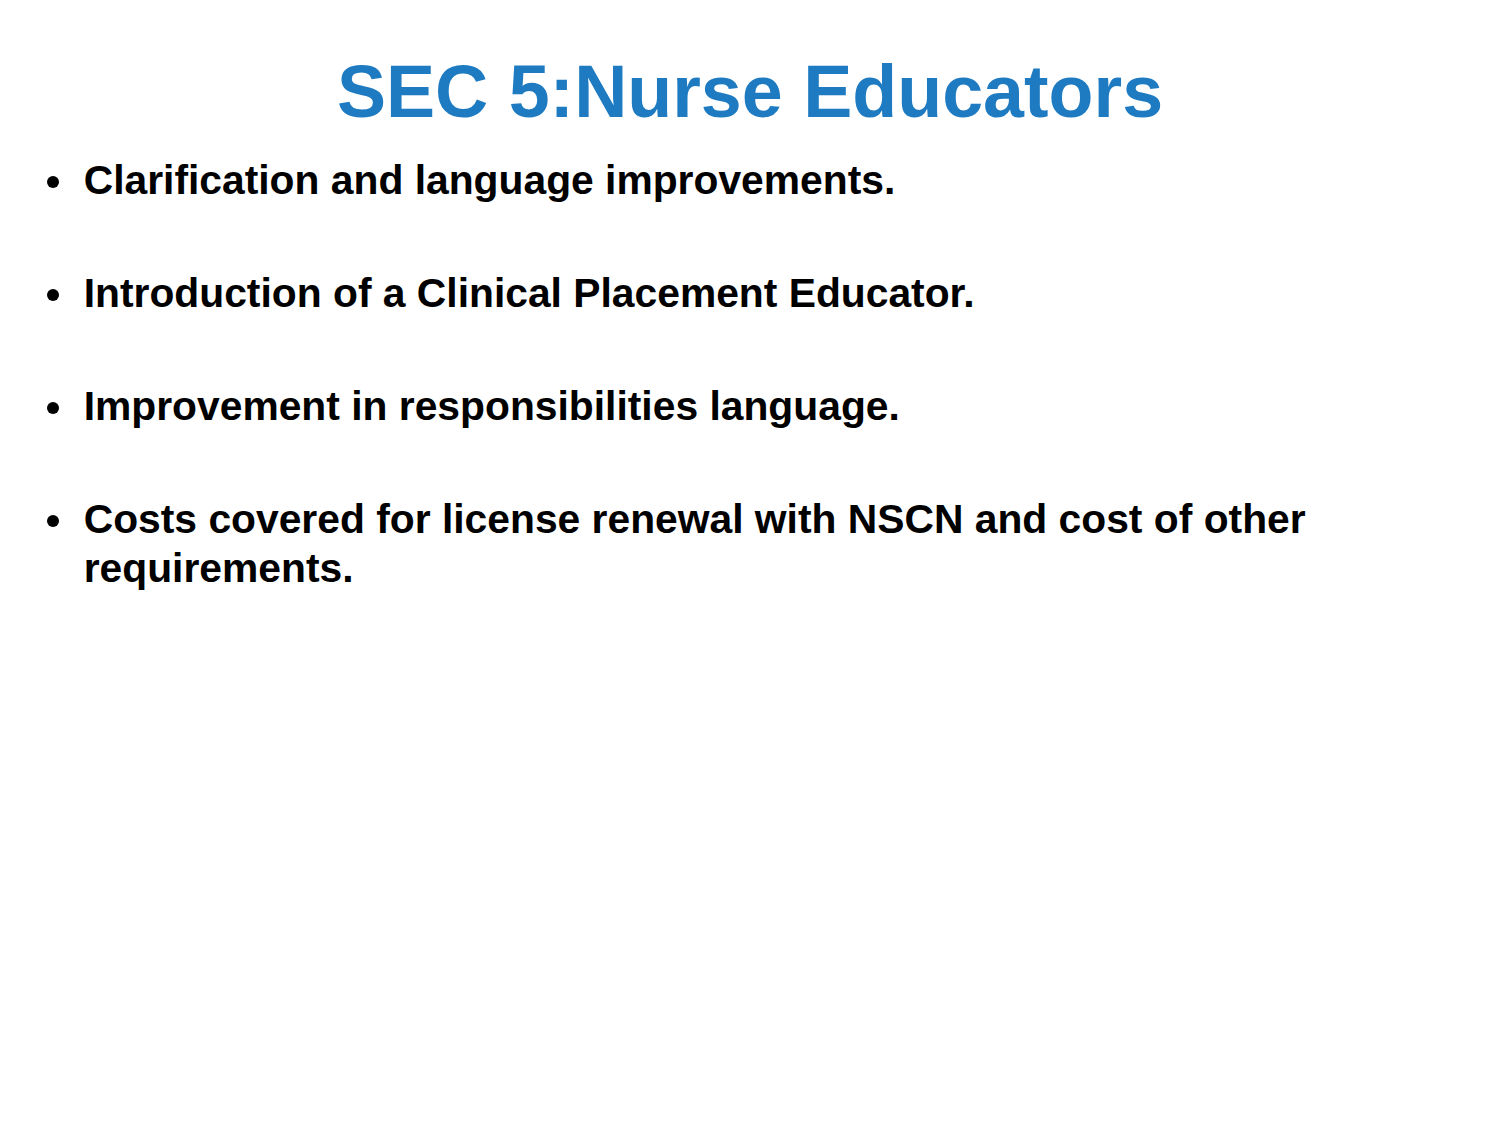SEC 5:Nurse Educators
Clarification and language improvements.
Introduction of a Clinical Placement Educator.
Improvement in responsibilities language.
Costs covered for license renewal with NSCN and cost of other requirements.